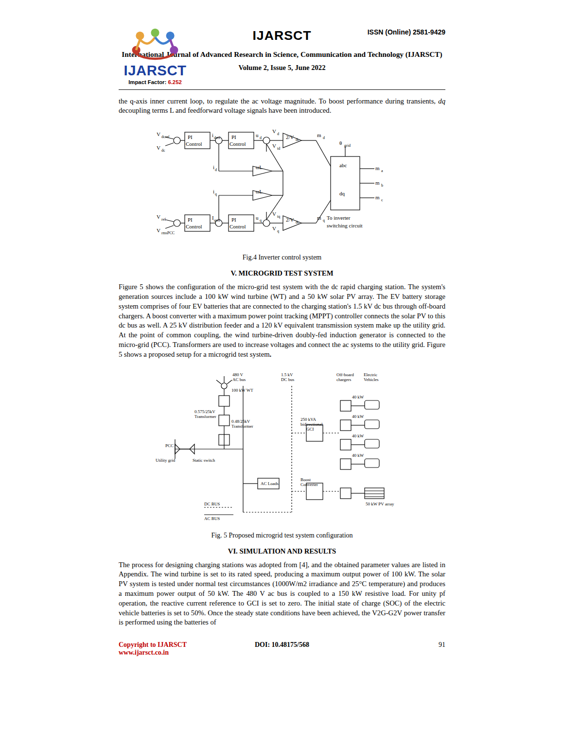IJARSCT
Impact Factor: 6.252
ISSN (Online) 2581-9429
IJARSCT
International Journal of Advanced Research in Science, Communication and Technology (IJARSCT)
Volume 2, Issue 5, June 2022
the q-axis inner current loop, to regulate the ac voltage magnitude. To boost performance during transients, dq decoupling terms L and feedforward voltage signals have been introduced.
Vdcref Vdc PI Control PI Control idref ud Vd Vtd 2/Vdc md Vref VrmsPCC PI Control PI Control Iqref uq Vtq Vq 2/Vdc mq id iq ωL ωL θgrid abc dq ma mb mc To inverter switching circuit
Fig.4 Inverter control system
V. MICROGRID TEST SYSTEM
Figure 5 shows the configuration of the micro-grid test system with the dc rapid charging station. The system's generation sources include a 100 kW wind turbine (WT) and a 50 kW solar PV array. The EV battery storage system comprises of four EV batteries that are connected to the charging station's 1.5 kV dc bus through off-board chargers. A boost converter with a maximum power point tracking (MPPT) controller connects the solar PV to this dc bus as well. A 25 kV distribution feeder and a 120 kV equivalent transmission system make up the utility grid. At the point of common coupling, the wind turbine-driven doubly-fed induction generator is connected to the micro-grid (PCC). Transformers are used to increase voltages and connect the ac systems to the utility grid. Figure 5 shows a proposed setup for a microgrid test system.
480 V AC bus 1.5 kV DC bus Off-board chargers Electric Vehicles 100 kW WT 0.575/25kV Transformer 0.48/25kV Transformer 250 kVA bidirectional GCI 40 kW 40 kW 40 kW 40 kW Boost Converter 50 kW PV array AC Loads PCC Utility grid Static switch DC BUS AC BUS
Fig. 5 Proposed microgrid test system configuration
VI. SIMULATION AND RESULTS
The process for designing charging stations was adopted from [4], and the obtained parameter values are listed in Appendix. The wind turbine is set to its rated speed, producing a maximum output power of 100 kW. The solar PV system is tested under normal test circumstances (1000W/m2 irradiance and 25°C temperature) and produces a maximum power output of 50 kW. The 480 V ac bus is coupled to a 150 kW resistive load. For unity pf operation, the reactive current reference to GCI is set to zero. The initial state of charge (SOC) of the electric vehicle batteries is set to 50%. Once the steady state conditions have been achieved, the V2G-G2V power transfer is performed using the batteries of
Copyright to IJARSCTwww.ijarsct.co.in
DOI: 10.48175/568
91